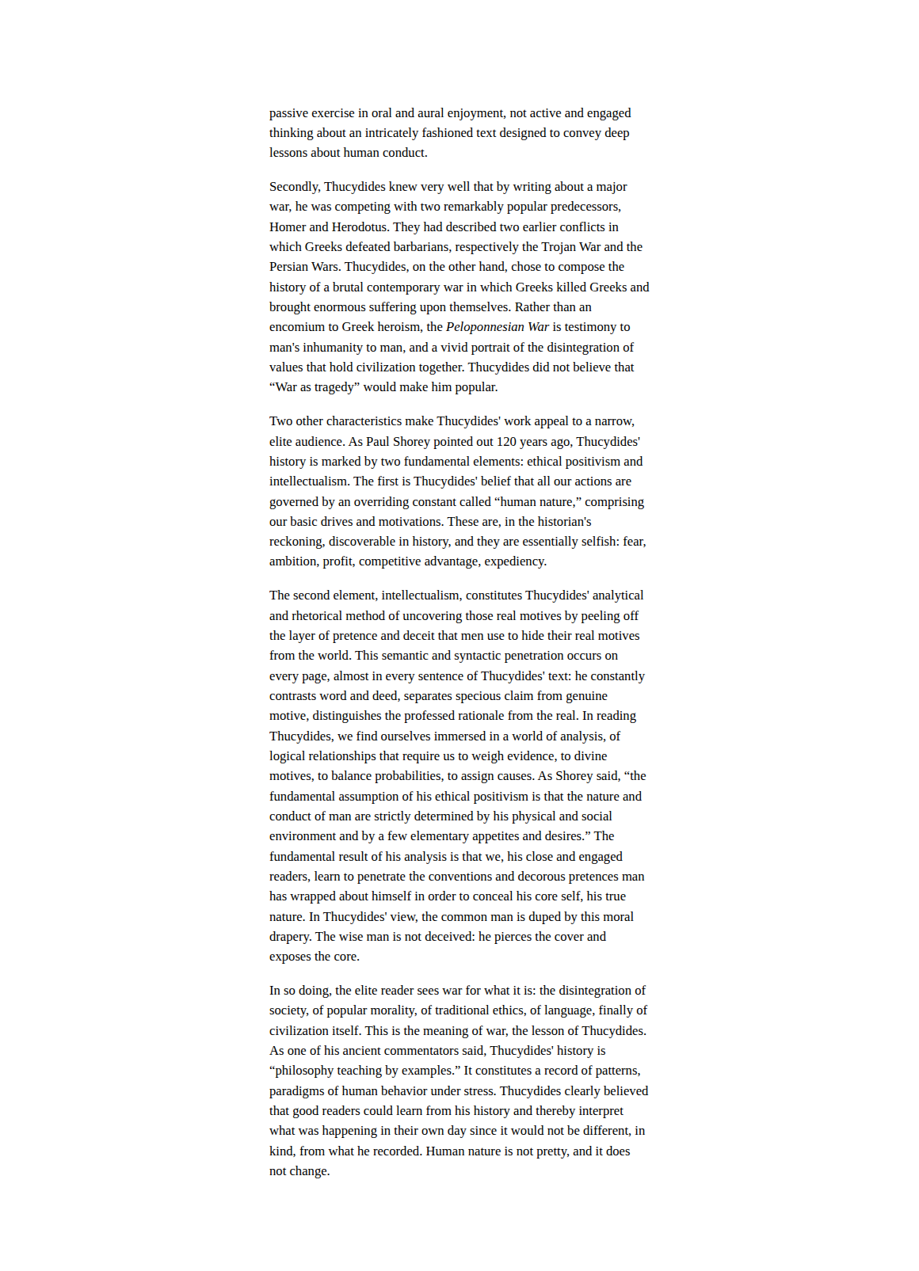passive exercise in oral and aural enjoyment, not active and engaged thinking about an intricately fashioned text designed to convey deep lessons about human conduct.
Secondly, Thucydides knew very well that by writing about a major war, he was competing with two remarkably popular predecessors, Homer and Herodotus. They had described two earlier conflicts in which Greeks defeated barbarians, respectively the Trojan War and the Persian Wars. Thucydides, on the other hand, chose to compose the history of a brutal contemporary war in which Greeks killed Greeks and brought enormous suffering upon themselves. Rather than an encomium to Greek heroism, the Peloponnesian War is testimony to man's inhumanity to man, and a vivid portrait of the disintegration of values that hold civilization together. Thucydides did not believe that “War as tragedy” would make him popular.
Two other characteristics make Thucydides' work appeal to a narrow, elite audience. As Paul Shorey pointed out 120 years ago, Thucydides' history is marked by two fundamental elements: ethical positivism and intellectualism. The first is Thucydides' belief that all our actions are governed by an overriding constant called “human nature,” comprising our basic drives and motivations. These are, in the historian's reckoning, discoverable in history, and they are essentially selfish: fear, ambition, profit, competitive advantage, expediency.
The second element, intellectualism, constitutes Thucydides' analytical and rhetorical method of uncovering those real motives by peeling off the layer of pretence and deceit that men use to hide their real motives from the world. This semantic and syntactic penetration occurs on every page, almost in every sentence of Thucydides' text: he constantly contrasts word and deed, separates specious claim from genuine motive, distinguishes the professed rationale from the real. In reading Thucydides, we find ourselves immersed in a world of analysis, of logical relationships that require us to weigh evidence, to divine motives, to balance probabilities, to assign causes. As Shorey said, “the fundamental assumption of his ethical positivism is that the nature and conduct of man are strictly determined by his physical and social environment and by a few elementary appetites and desires.” The fundamental result of his analysis is that we, his close and engaged readers, learn to penetrate the conventions and decorous pretences man has wrapped about himself in order to conceal his core self, his true nature. In Thucydides' view, the common man is duped by this moral drapery. The wise man is not deceived: he pierces the cover and exposes the core.
In so doing, the elite reader sees war for what it is: the disintegration of society, of popular morality, of traditional ethics, of language, finally of civilization itself. This is the meaning of war, the lesson of Thucydides. As one of his ancient commentators said, Thucydides' history is “philosophy teaching by examples.” It constitutes a record of patterns, paradigms of human behavior under stress. Thucydides clearly believed that good readers could learn from his history and thereby interpret what was happening in their own day since it would not be different, in kind, from what he recorded. Human nature is not pretty, and it does not change.